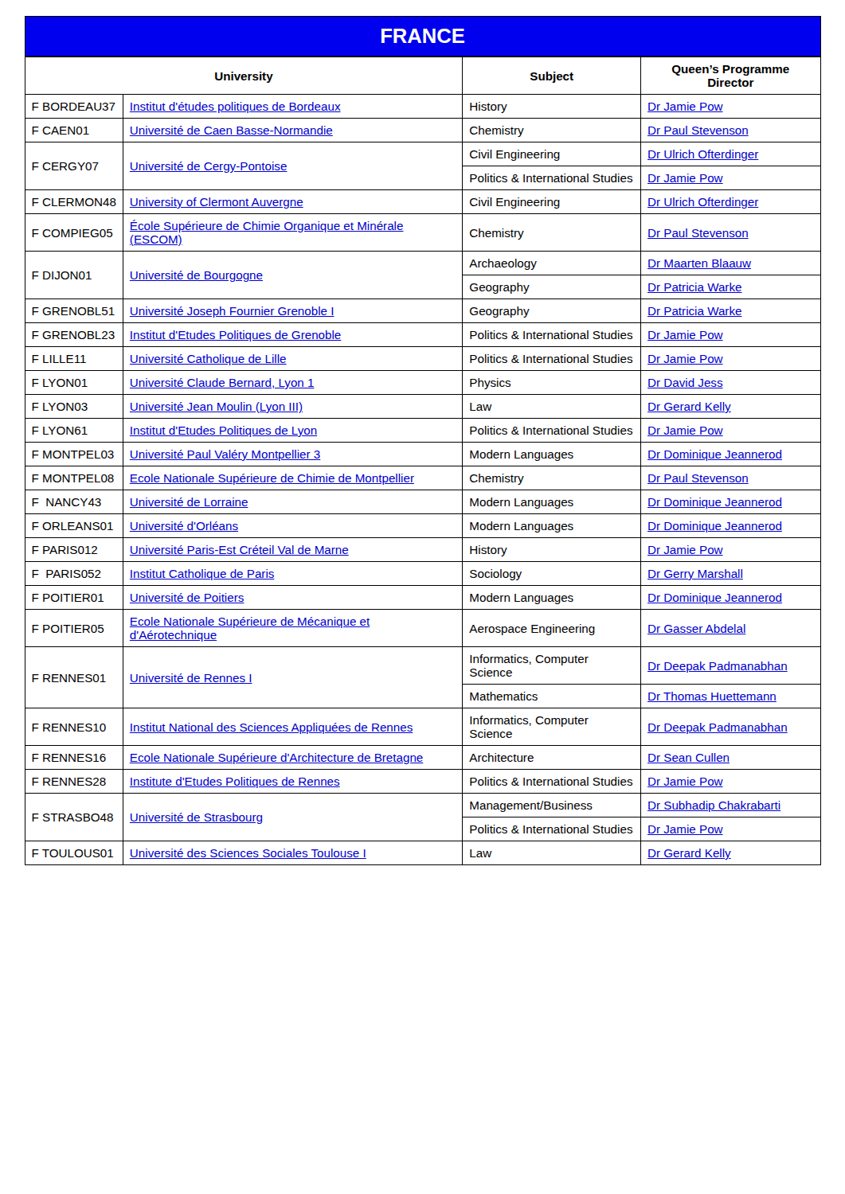FRANCE
| University | Subject | Queen’s Programme Director |
| --- | --- | --- |
| F BORDEAU37 | Institut d'études politiques de Bordeaux | History | Dr Jamie Pow |
| F CAEN01 | Université de Caen Basse-Normandie | Chemistry | Dr Paul Stevenson |
| F CERGY07 | Université de Cergy-Pontoise | Civil Engineering | Dr Ulrich Ofterdinger |
| Politics & International Studies | Dr Jamie Pow |
| F CLERMON48 | University of Clermont Auvergne | Civil Engineering | Dr Ulrich Ofterdinger |
| F COMPIEG05 | École Supérieure de Chimie Organique et Minérale (ESCOM) | Chemistry | Dr Paul Stevenson |
| F DIJON01 | Université de Bourgogne | Archaeology | Dr Maarten Blaauw |
| Geography | Dr Patricia Warke |
| F GRENOBL51 | Université Joseph Fournier Grenoble I | Geography | Dr Patricia Warke |
| F GRENOBL23 | Institut d'Etudes Politiques de Grenoble | Politics & International Studies | Dr Jamie Pow |
| F LILLE11 | Université Catholique de Lille | Politics & International Studies | Dr Jamie Pow |
| F LYON01 | Université Claude Bernard, Lyon 1 | Physics | Dr David Jess |
| F LYON03 | Université Jean Moulin (Lyon III) | Law | Dr Gerard Kelly |
| F LYON61 | Institut d'Etudes Politiques de Lyon | Politics & International Studies | Dr Jamie Pow |
| F MONTPEL03 | Université Paul Valéry Montpellier 3 | Modern Languages | Dr Dominique Jeannerod |
| F MONTPEL08 | Ecole Nationale Supérieure de Chimie de Montpellier | Chemistry | Dr Paul Stevenson |
| F NANCY43 | Université de Lorraine | Modern Languages | Dr Dominique Jeannerod |
| F ORLEANS01 | Université d'Orléans | Modern Languages | Dr Dominique Jeannerod |
| F PARIS012 | Université Paris-Est Créteil Val de Marne | History | Dr Jamie Pow |
| F PARIS052 | Institut Catholique de Paris | Sociology | Dr Gerry Marshall |
| F POITIER01 | Université de Poitiers | Modern Languages | Dr Dominique Jeannerod |
| F POITIER05 | Ecole Nationale Supérieure de Mécanique et d'Aérotechnique | Aerospace Engineering | Dr Gasser Abdelal |
| F RENNES01 | Université de Rennes I | Informatics, Computer Science | Dr Deepak Padmanabhan |
| Mathematics | Dr Thomas Huettemann |
| F RENNES10 | Institut National des Sciences Appliquées de Rennes | Informatics, Computer Science | Dr Deepak Padmanabhan |
| F RENNES16 | Ecole Nationale Supérieure d'Architecture de Bretagne | Architecture | Dr Sean Cullen |
| F RENNES28 | Institute d'Etudes Politiques de Rennes | Politics & International Studies | Dr Jamie Pow |
| F STRASBO48 | Université de Strasbourg | Management/Business | Dr Subhadip Chakrabarti |
| Politics & International Studies | Dr Jamie Pow |
| F TOULOUS01 | Université des Sciences Sociales Toulouse I | Law | Dr Gerard Kelly |